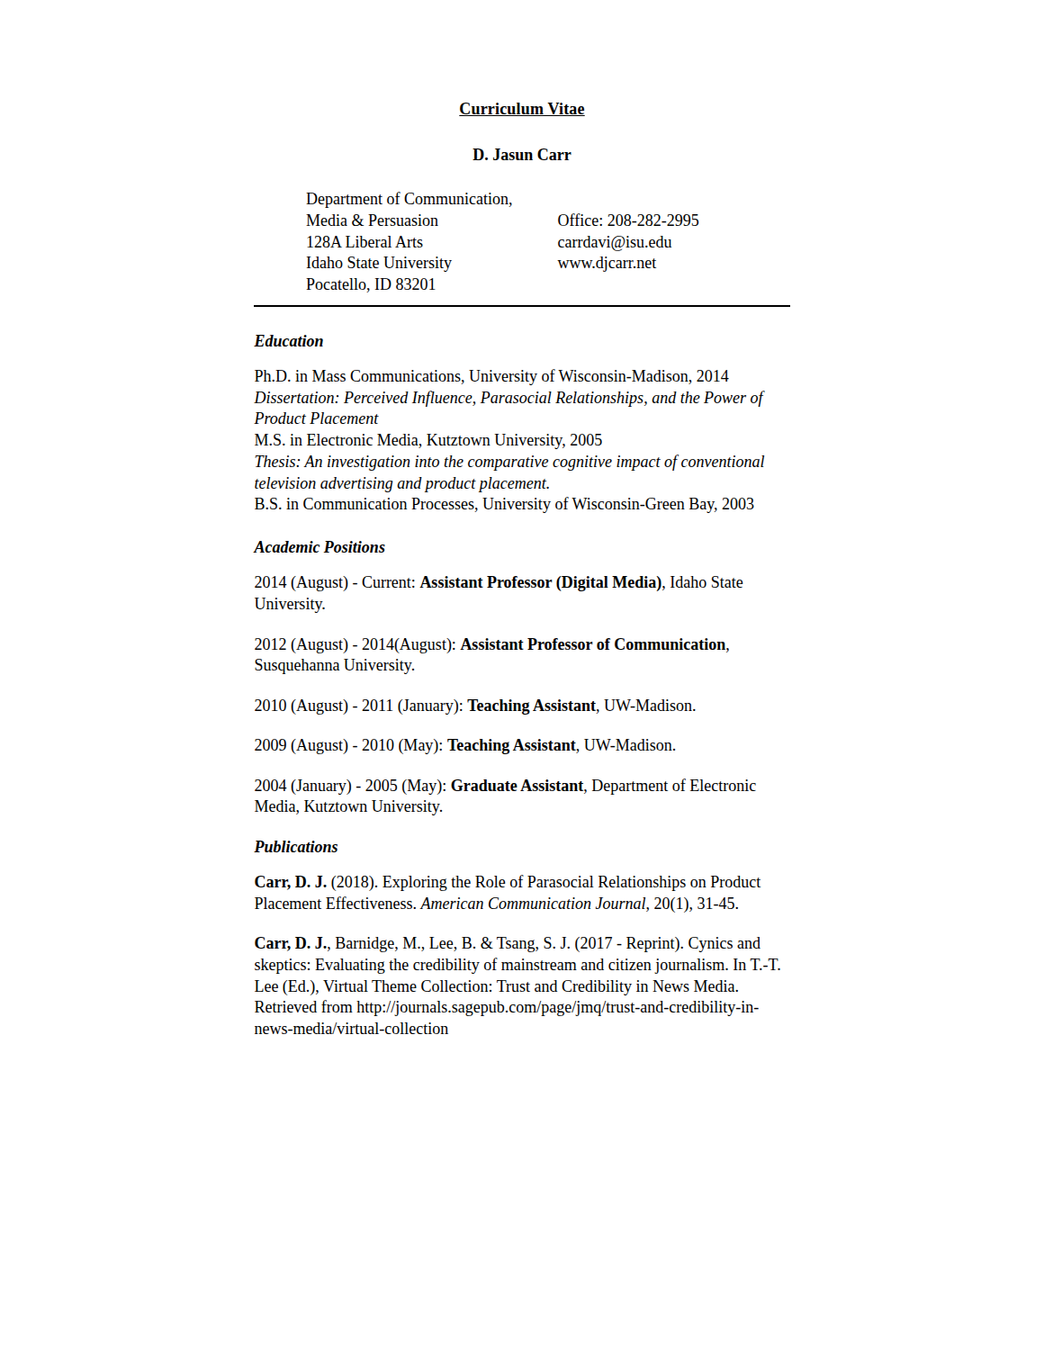Curriculum Vitae
D. Jasun Carr
| Department of Communication, | |
| Media & Persuasion | Office: 208-282-2995 |
| 128A Liberal Arts | carrdavi@isu.edu |
| Idaho State University | www.djcarr.net |
| Pocatello, ID 83201 | |
Education
Ph.D. in Mass Communications, University of Wisconsin-Madison, 2014
Dissertation: Perceived Influence, Parasocial Relationships, and the Power of Product Placement
M.S. in Electronic Media, Kutztown University, 2005
Thesis: An investigation into the comparative cognitive impact of conventional television advertising and product placement.
B.S. in Communication Processes, University of Wisconsin-Green Bay, 2003
Academic Positions
2014 (August) - Current: Assistant Professor (Digital Media), Idaho State University.
2012 (August) - 2014(August): Assistant Professor of Communication, Susquehanna University.
2010 (August) - 2011 (January): Teaching Assistant, UW-Madison.
2009 (August) - 2010 (May): Teaching Assistant, UW-Madison.
2004 (January) - 2005 (May): Graduate Assistant, Department of Electronic Media, Kutztown University.
Publications
Carr, D. J. (2018). Exploring the Role of Parasocial Relationships on Product Placement Effectiveness. American Communication Journal, 20(1), 31-45.
Carr, D. J., Barnidge, M., Lee, B. & Tsang, S. J. (2017 - Reprint). Cynics and skeptics: Evaluating the credibility of mainstream and citizen journalism. In T.-T. Lee (Ed.), Virtual Theme Collection: Trust and Credibility in News Media. Retrieved from http://journals.sagepub.com/page/jmq/trust-and-credibility-in-news-media/virtual-collection